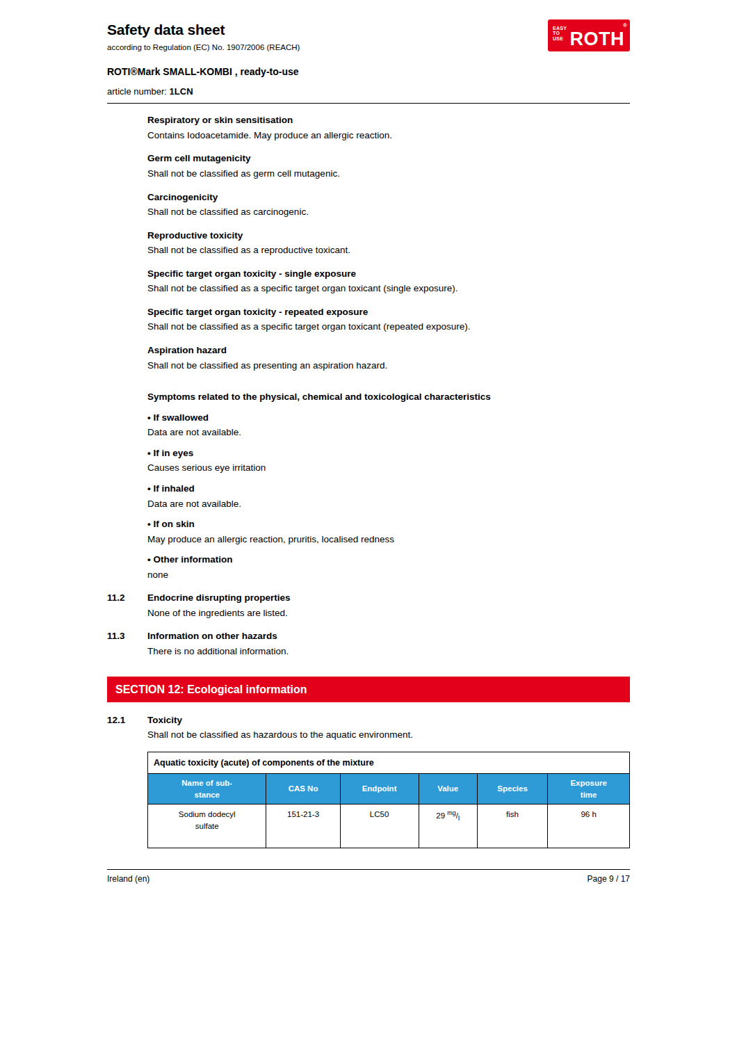® EASY
TO
USE ROTH
Safety data sheet
according to Regulation (EC) No. 1907/2006 (REACH)
ROTI®Mark SMALL-KOMBI , ready-to-use
article number: 1LCN
Respiratory or skin sensitisation
Contains Iodoacetamide. May produce an allergic reaction.
Germ cell mutagenicity
Shall not be classified as germ cell mutagenic.
Carcinogenicity
Shall not be classified as carcinogenic.
Reproductive toxicity
Shall not be classified as a reproductive toxicant.
Specific target organ toxicity - single exposure
Shall not be classified as a specific target organ toxicant (single exposure).
Specific target organ toxicity - repeated exposure
Shall not be classified as a specific target organ toxicant (repeated exposure).
Aspiration hazard
Shall not be classified as presenting an aspiration hazard.
Symptoms related to the physical, chemical and toxicological characteristics
• If swallowed
Data are not available.
• If in eyes
Causes serious eye irritation
• If inhaled
Data are not available.
• If on skin
May produce an allergic reaction, pruritis, localised redness
• Other information
none
11.2
Endocrine disrupting properties
None of the ingredients are listed.
11.3
Information on other hazards
There is no additional information.
SECTION 12: Ecological information
12.1
Toxicity
Shall not be classified as hazardous to the aquatic environment.
Aquatic toxicity (acute) of components of the mixture
| Name of sub- stance | CAS No | Endpoint | Value | Species | Exposure time |
| --- | --- | --- | --- | --- | --- |
| Sodium dodecyl sulfate | 151-21-3 | LC50 | 29 mg / l | fish | 96 h |
Ireland (en) Page 9 / 17